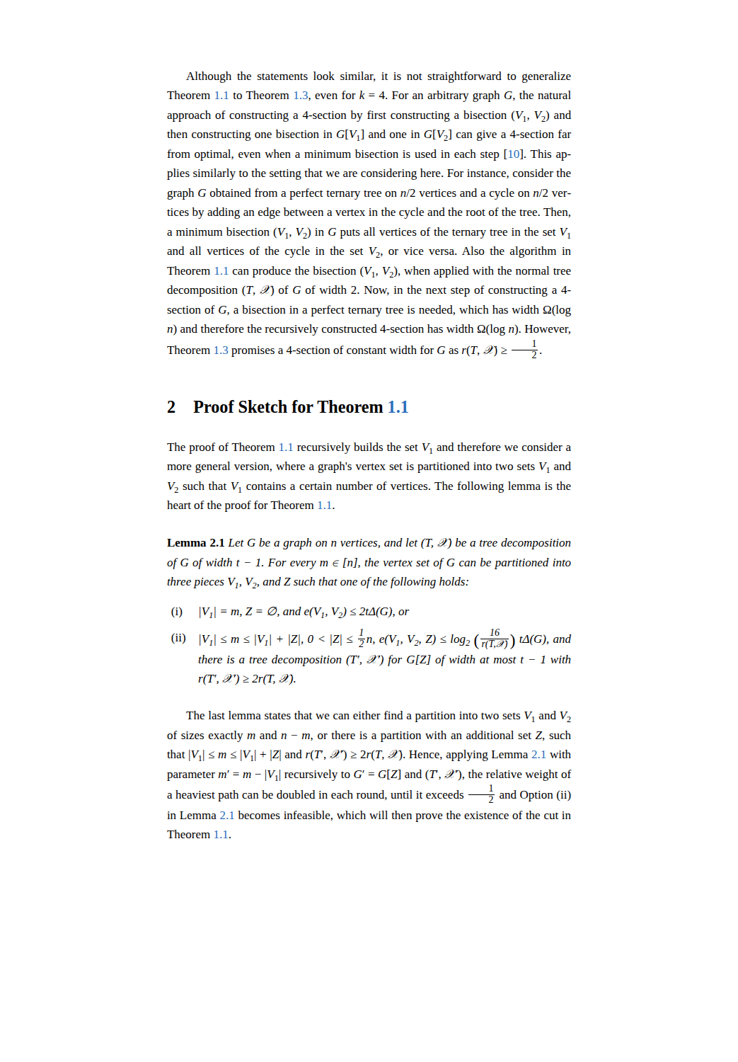Although the statements look similar, it is not straightforward to generalize Theorem 1.1 to Theorem 1.3, even for k = 4. For an arbitrary graph G, the natural approach of constructing a 4-section by first constructing a bisection (V1, V2) and then constructing one bisection in G[V1] and one in G[V2] can give a 4-section far from optimal, even when a minimum bisection is used in each step [10]. This applies similarly to the setting that we are considering here. For instance, consider the graph G obtained from a perfect ternary tree on n/2 vertices and a cycle on n/2 vertices by adding an edge between a vertex in the cycle and the root of the tree. Then, a minimum bisection (V1, V2) in G puts all vertices of the ternary tree in the set V1 and all vertices of the cycle in the set V2, or vice versa. Also the algorithm in Theorem 1.1 can produce the bisection (V1, V2), when applied with the normal tree decomposition (T, 𝒳) of G of width 2. Now, in the next step of constructing a 4-section of G, a bisection in a perfect ternary tree is needed, which has width Ω(log n) and therefore the recursively constructed 4-section has width Ω(log n). However, Theorem 1.3 promises a 4-section of constant width for G as r(T, 𝒳) ≥ 12.
2 Proof Sketch for Theorem 1.1
The proof of Theorem 1.1 recursively builds the set V1 and therefore we consider a more general version, where a graph's vertex set is partitioned into two sets V1 and V2 such that V1 contains a certain number of vertices. The following lemma is the heart of the proof for Theorem 1.1.
Lemma 2.1 Let G be a graph on n vertices, and let (T, 𝒳) be a tree decomposition of G of width t − 1. For every m ∈ [n], the vertex set of G can be partitioned into three pieces V1, V2, and Z such that one of the following holds:
(i)|V1| = m, Z = ∅, and e(V1, V2) ≤ 2t Δ(G), or
(ii)|V1| ≤ m ≤ |V1| + |Z|, 0 < |Z| ≤ 12 n, e(V1, V2, Z) ≤ log2 (16 r(T,𝒳)) t Δ(G), and there is a tree decomposition (T′, 𝒳′) for G[Z] of width at most t − 1 with r(T′, 𝒳′) ≥ 2r(T, 𝒳).
The last lemma states that we can either find a partition into two sets V1 and V2 of sizes exactly m and n − m, or there is a partition with an additional set Z, such that |V1| ≤ m ≤ |V1| + |Z| and r(T′, 𝒳′) ≥ 2r(T, 𝒳). Hence, applying Lemma 2.1 with parameter m′ = m − |V1| recursively to G′ = G[Z] and (T′, 𝒳′), the relative weight of a heaviest path can be doubled in each round, until it exceeds 12 and Option (ii) in Lemma 2.1 becomes infeasible, which will then prove the existence of the cut in Theorem 1.1.